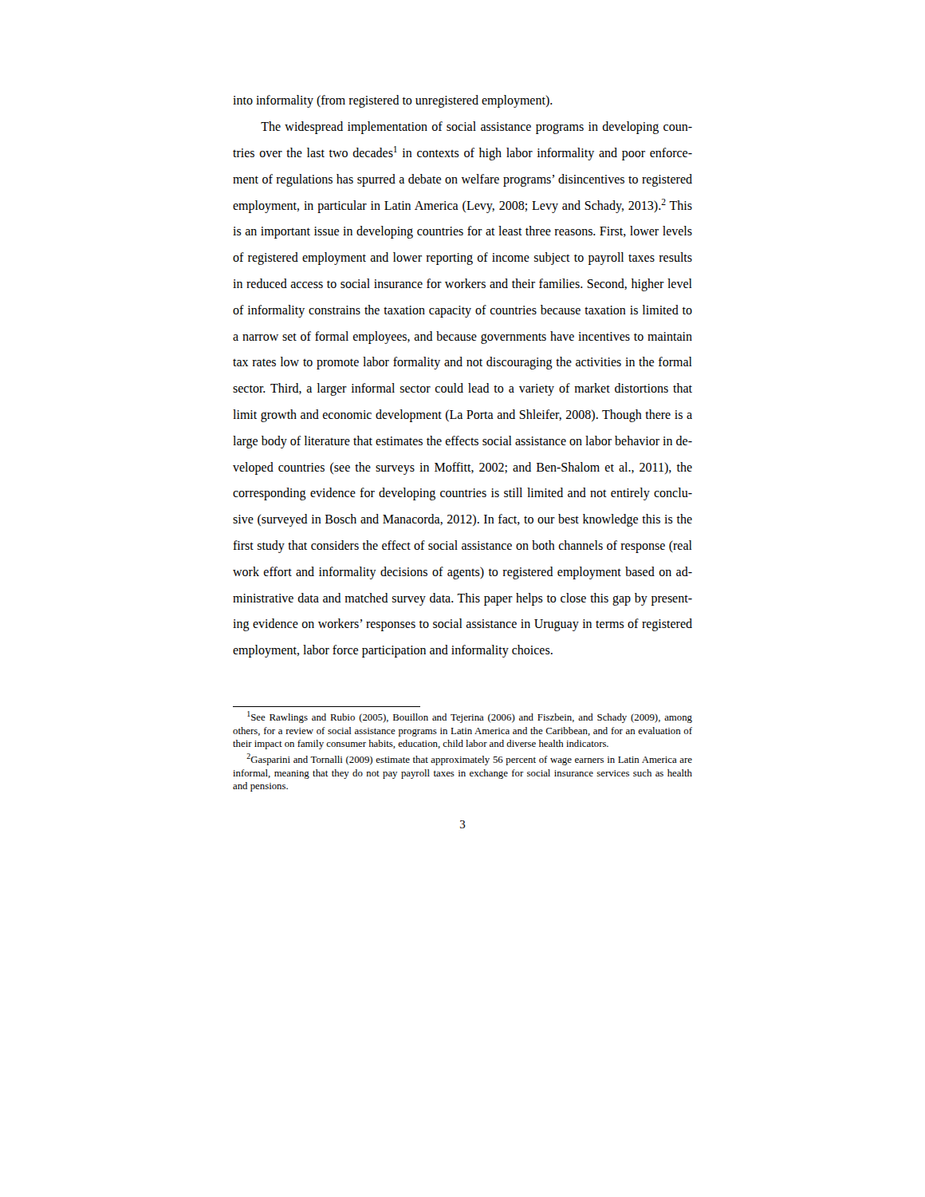into informality (from registered to unregistered employment).
The widespread implementation of social assistance programs in developing countries over the last two decades1 in contexts of high labor informality and poor enforcement of regulations has spurred a debate on welfare programs’ disincentives to registered employment, in particular in Latin America (Levy, 2008; Levy and Schady, 2013).2 This is an important issue in developing countries for at least three reasons. First, lower levels of registered employment and lower reporting of income subject to payroll taxes results in reduced access to social insurance for workers and their families. Second, higher level of informality constrains the taxation capacity of countries because taxation is limited to a narrow set of formal employees, and because governments have incentives to maintain tax rates low to promote labor formality and not discouraging the activities in the formal sector. Third, a larger informal sector could lead to a variety of market distortions that limit growth and economic development (La Porta and Shleifer, 2008). Though there is a large body of literature that estimates the effects social assistance on labor behavior in developed countries (see the surveys in Moffitt, 2002; and Ben-Shalom et al., 2011), the corresponding evidence for developing countries is still limited and not entirely conclusive (surveyed in Bosch and Manacorda, 2012). In fact, to our best knowledge this is the first study that considers the effect of social assistance on both channels of response (real work effort and informality decisions of agents) to registered employment based on administrative data and matched survey data. This paper helps to close this gap by presenting evidence on workers’ responses to social assistance in Uruguay in terms of registered employment, labor force participation and informality choices.
1See Rawlings and Rubio (2005), Bouillon and Tejerina (2006) and Fiszbein, and Schady (2009), among others, for a review of social assistance programs in Latin America and the Caribbean, and for an evaluation of their impact on family consumer habits, education, child labor and diverse health indicators.
2Gasparini and Tornalli (2009) estimate that approximately 56 percent of wage earners in Latin America are informal, meaning that they do not pay payroll taxes in exchange for social insurance services such as health and pensions.
3